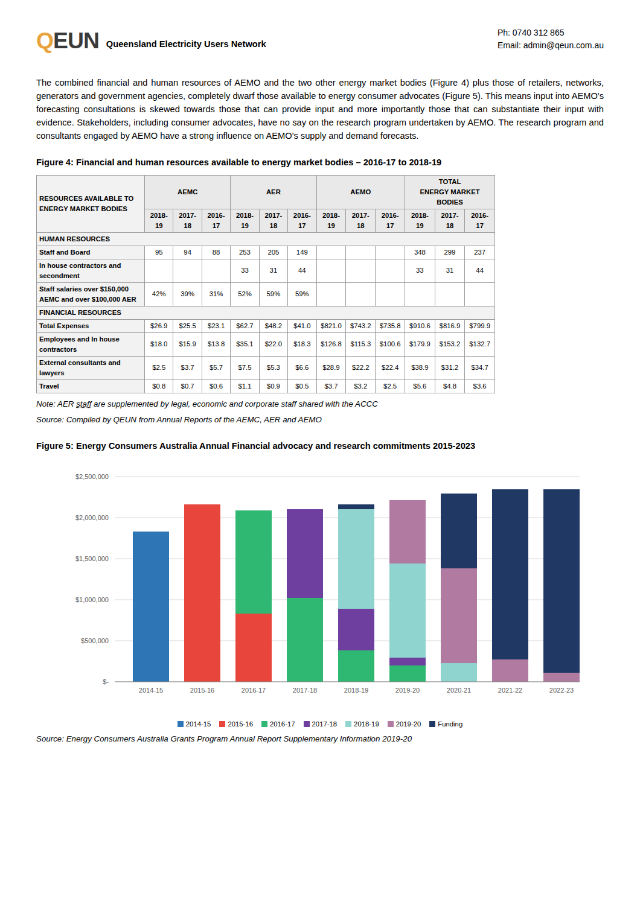QEUN
Queensland Electricity Users Network
Ph: 0740 312 865
Email: admin@qeun.com.au
The combined financial and human resources of AEMO and the two other energy market bodies (Figure 4) plus those of retailers, networks, generators and government agencies, completely dwarf those available to energy consumer advocates (Figure 5). This means input into AEMO's forecasting consultations is skewed towards those that can provide input and more importantly those that can substantiate their input with evidence. Stakeholders, including consumer advocates, have no say on the research program undertaken by AEMO. The research program and consultants engaged by AEMO have a strong influence on AEMO's supply and demand forecasts.
Figure 4: Financial and human resources available to energy market bodies – 2016-17 to 2018-19
| RESOURCES AVAILABLE TO ENERGY MARKET BODIES | AEMC | AER | AEMO | TOTAL ENERGY MARKET BODIES |
| --- | --- | --- | --- | --- |
| 2018-19 | 2017-18 | 2016-17 | 2018-19 | 2017-18 | 2016-17 | 2018-19 | 2017-18 | 2016-17 | 2018-19 | 2017-18 | 2016-17 |
| HUMAN RESOURCES |
| Staff and Board | 95 | 94 | 88 | 253 | 205 | 149 | | | | 348 | 299 | 237 |
| In house contractors and secondment | | | | 33 | 31 | 44 | | | | 33 | 31 | 44 |
| Staff salaries over $150,000 AEMC and over $100,000 AER | 42% | 39% | 31% | 52% | 59% | 59% | | | | | | |
| FINANCIAL RESOURCES |
| Total Expenses | $26.9 | $25.5 | $23.1 | $62.7 | $48.2 | $41.0 | $821.0 | $743.2 | $735.8 | $910.6 | $816.9 | $799.9 |
| Employees and In house contractors | $18.0 | $15.9 | $13.8 | $35.1 | $22.0 | $18.3 | $126.8 | $115.3 | $100.6 | $179.9 | $153.2 | $132.7 |
| External consultants and lawyers | $2.5 | $3.7 | $5.7 | $7.5 | $5.3 | $6.6 | $28.9 | $22.2 | $22.4 | $38.9 | $31.2 | $34.7 |
| Travel | $0.8 | $0.7 | $0.6 | $1.1 | $0.9 | $0.5 | $3.7 | $3.2 | $2.5 | $5.6 | $4.8 | $3.6 |
Note: AER staff are supplemented by legal, economic and corporate staff shared with the ACCC
Source: Compiled by QEUN from Annual Reports of the AEMC, AER and AEMO
Figure 5: Energy Consumers Australia Annual Financial advocacy and research commitments 2015-2023
$2,500,000 $2,000,000 $1,500,000 $1,000,000 $500,000 $- 2014-15 2015-16 2016-17 2017-18 2018-19 2019-20 2020-21 2021-22 2022-23
2014-15 2015-16 2016-17 2017-18 2018-19 2019-20 Funding
Source: Energy Consumers Australia Grants Program Annual Report Supplementary Information 2019-20